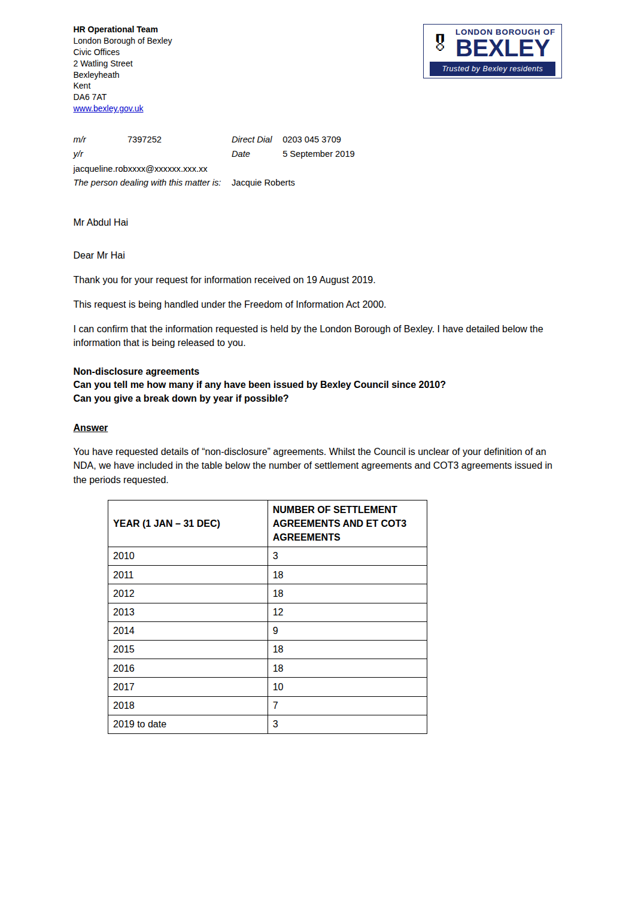HR Operational Team
London Borough of Bexley
Civic Offices
2 Watling Street
Bexleyheath
Kent
DA6 7AT
www.bexley.gov.uk
🎖
LONDON BOROUGH OF BEXLEY
Trusted by Bexley residents
| m/r | 7397252 | Direct Dial | 0203 045 3709 |
| y/r | | Date | 5 September 2019 |
| jacqueline.robxxxx@xxxxxx.xxx.xx |
| The person dealing with this matter is: | Jacquie Roberts |
Mr Abdul Hai
Dear Mr Hai
Thank you for your request for information received on 19 August 2019.
This request is being handled under the Freedom of Information Act 2000.
I can confirm that the information requested is held by the London Borough of Bexley. I have detailed below the information that is being released to you.
Non-disclosure agreements Can you tell me how many if any have been issued by Bexley Council since 2010? Can you give a break down by year if possible?
Answer
You have requested details of “non-disclosure” agreements. Whilst the Council is unclear of your definition of an NDA, we have included in the table below the number of settlement agreements and COT3 agreements issued in the periods requested.
| YEAR (1 JAN – 31 DEC) | NUMBER OF SETTLEMENT AGREEMENTS AND ET COT3 AGREEMENTS |
| --- | --- |
| 2010 | 3 |
| 2011 | 18 |
| 2012 | 18 |
| 2013 | 12 |
| 2014 | 9 |
| 2015 | 18 |
| 2016 | 18 |
| 2017 | 10 |
| 2018 | 7 |
| 2019 to date | 3 |